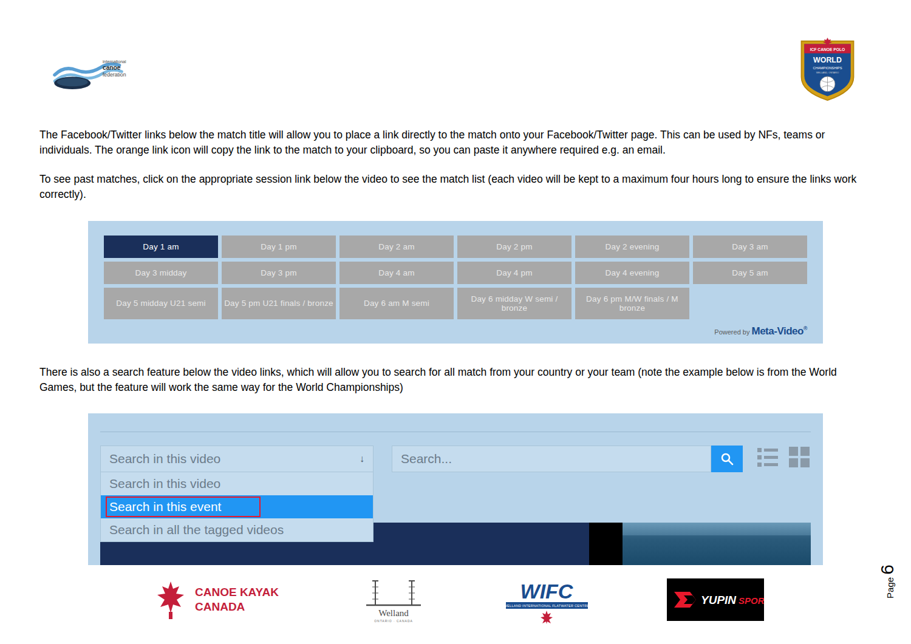international canoe federation
ICF CANOE POLO WORLD CHAMPIONSHIPS WELLAND, ONTARIO
The Facebook/Twitter links below the match title will allow you to place a link directly to the match onto your Facebook/Twitter page. This can be used by NFs, teams or individuals. The orange link icon will copy the link to the match to your clipboard, so you can paste it anywhere required e.g. an email.
To see past matches, click on the appropriate session link below the video to see the match list (each video will be kept to a maximum four hours long to ensure the links work correctly).
| Day 1 am | Day 1 pm | Day 2 am | Day 2 pm | Day 2 evening | Day 3 am |
| Day 3 midday | Day 3 pm | Day 4 am | Day 4 pm | Day 4 evening | Day 5 am |
| Day 5 midday U21 semi | Day 5 pm U21 finals / bronze | Day 6 am M semi | Day 6 midday W semi / bronze | Day 6 pm M/W finals / M bronze | |
Powered by Meta-Video®
There is also a search feature below the video links, which will allow you to search for all match from your country or your team (note the example below is from the World Games, but the feature will work the same way for the World Championships)
Search in this video ↓
Search in this video
Search in this event
Search in all the tagged videos
Search...
Page 6
CANOE KAYAK CANADA
Welland ONTARIO · CANADA
WIFC WELLAND INTERNATIONAL FLATWATER CENTRE
YUPIN YUPIN SPORTS